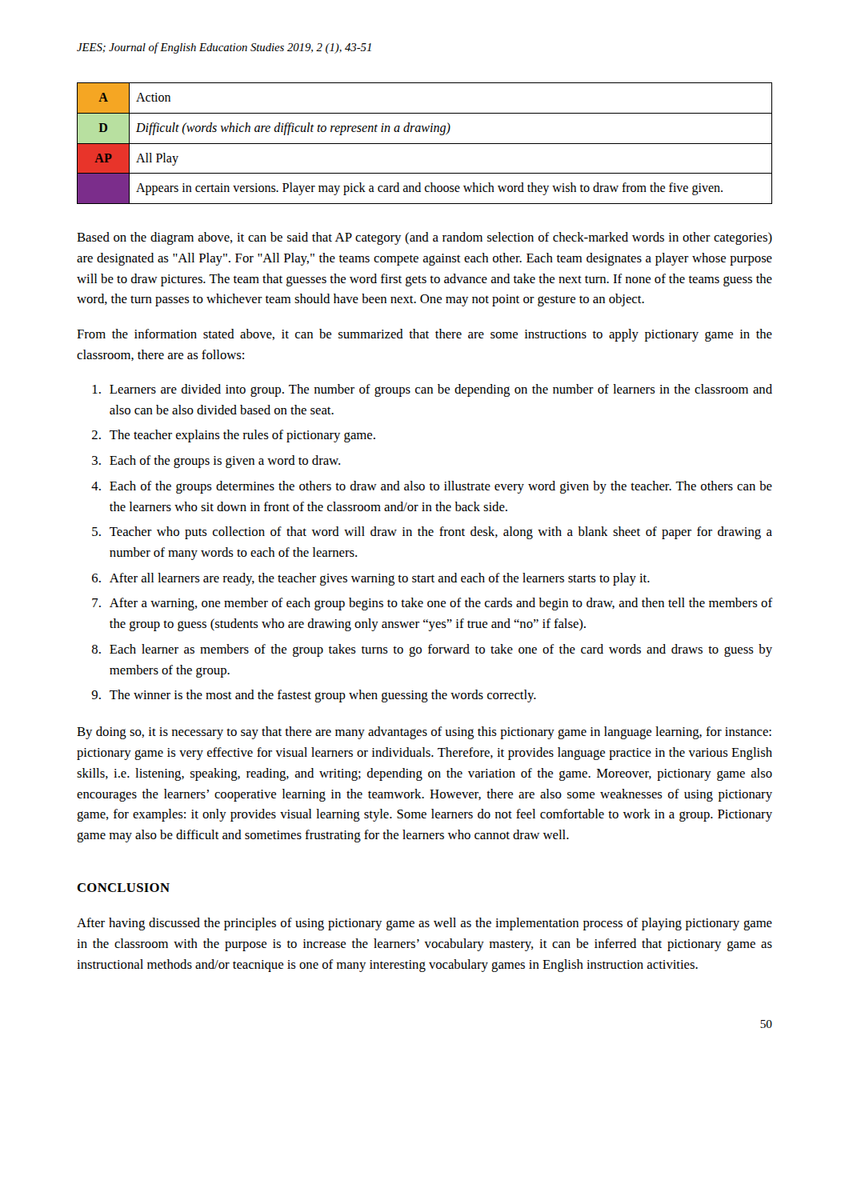JEES; Journal of English Education Studies 2019, 2 (1), 43-51
| A | Action |
| D | Difficult (words which are difficult to represent in a drawing) |
| AP | All Play |
| | Appears in certain versions. Player may pick a card and choose which word they wish to draw from the five given. |
Based on the diagram above, it can be said that AP category (and a random selection of check-marked words in other categories) are designated as "All Play". For "All Play," the teams compete against each other. Each team designates a player whose purpose will be to draw pictures. The team that guesses the word first gets to advance and take the next turn. If none of the teams guess the word, the turn passes to whichever team should have been next. One may not point or gesture to an object.
From the information stated above, it can be summarized that there are some instructions to apply pictionary game in the classroom, there are as follows:
Learners are divided into group. The number of groups can be depending on the number of learners in the classroom and also can be also divided based on the seat.
The teacher explains the rules of pictionary game.
Each of the groups is given a word to draw.
Each of the groups determines the others to draw and also to illustrate every word given by the teacher. The others can be the learners who sit down in front of the classroom and/or in the back side.
Teacher who puts collection of that word will draw in the front desk, along with a blank sheet of paper for drawing a number of many words to each of the learners.
After all learners are ready, the teacher gives warning to start and each of the learners starts to play it.
After a warning, one member of each group begins to take one of the cards and begin to draw, and then tell the members of the group to guess (students who are drawing only answer “yes” if true and “no” if false).
Each learner as members of the group takes turns to go forward to take one of the card words and draws to guess by members of the group.
The winner is the most and the fastest group when guessing the words correctly.
By doing so, it is necessary to say that there are many advantages of using this pictionary game in language learning, for instance: pictionary game is very effective for visual learners or individuals. Therefore, it provides language practice in the various English skills, i.e. listening, speaking, reading, and writing; depending on the variation of the game. Moreover, pictionary game also encourages the learners’ cooperative learning in the teamwork. However, there are also some weaknesses of using pictionary game, for examples: it only provides visual learning style. Some learners do not feel comfortable to work in a group. Pictionary game may also be difficult and sometimes frustrating for the learners who cannot draw well.
CONCLUSION
After having discussed the principles of using pictionary game as well as the implementation process of playing pictionary game in the classroom with the purpose is to increase the learners’ vocabulary mastery, it can be inferred that pictionary game as instructional methods and/or teacnique is one of many interesting vocabulary games in English instruction activities.
50